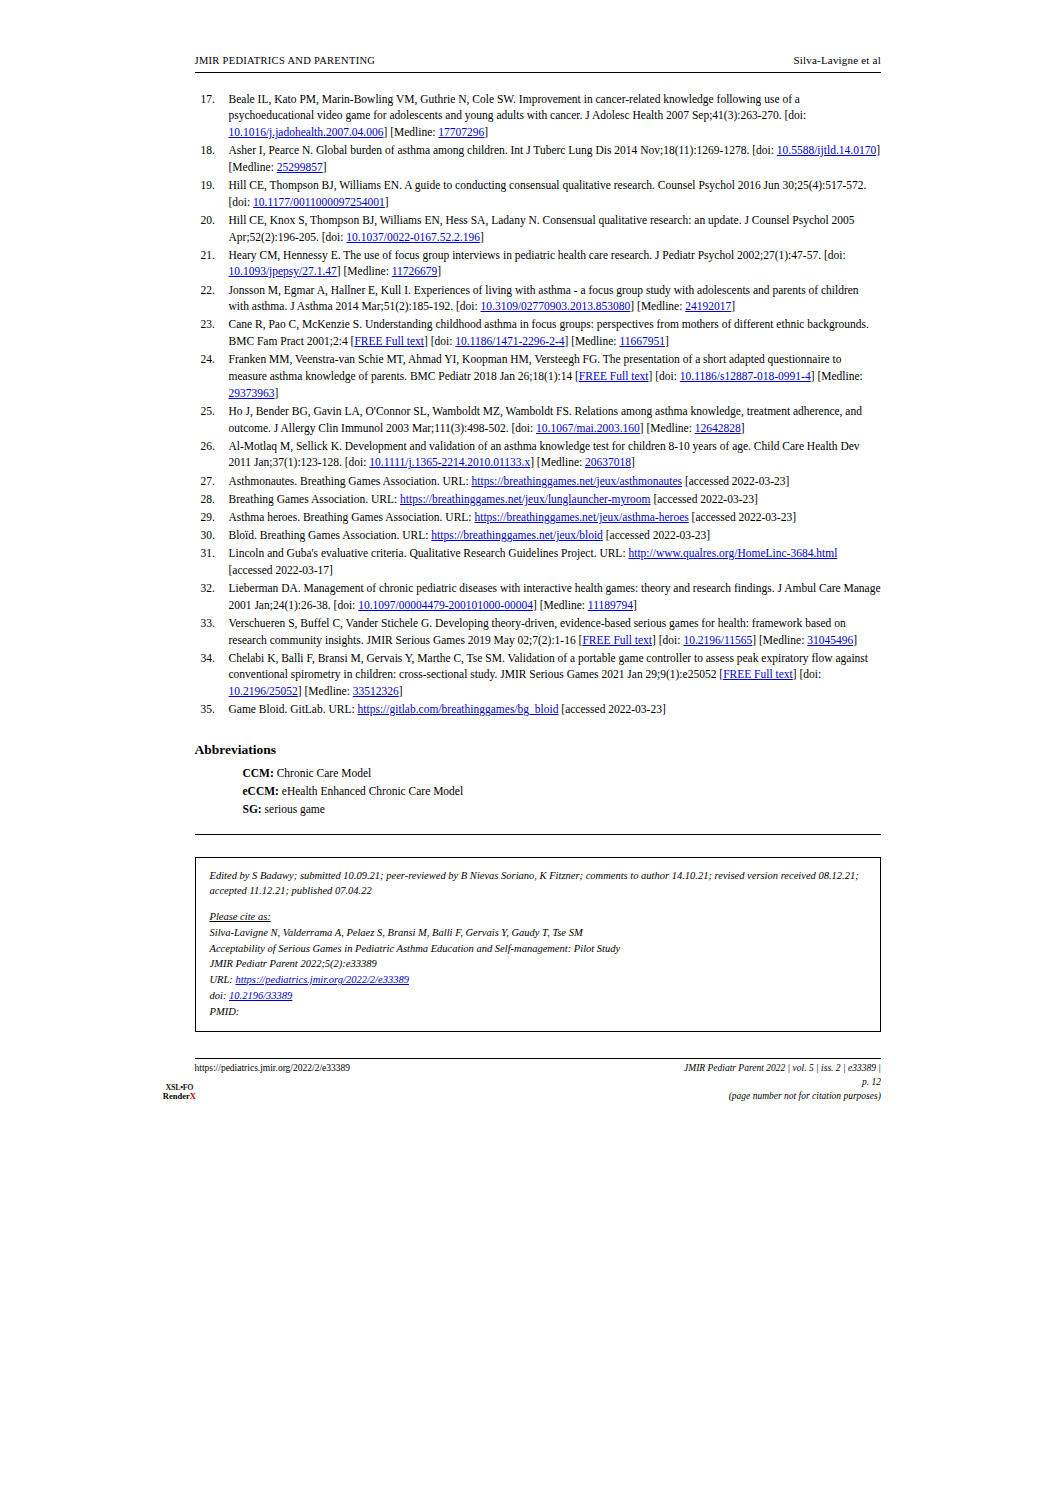JMIR Pediatrics and Parenting
Silva-Lavigne et al
Beale IL, Kato PM, Marin-Bowling VM, Guthrie N, Cole SW. Improvement in cancer-related knowledge following use of a psychoeducational video game for adolescents and young adults with cancer. J Adolesc Health 2007 Sep;41(3):263-270. [doi: 10.1016/j.jadohealth.2007.04.006] [Medline: 17707296]
Asher I, Pearce N. Global burden of asthma among children. Int J Tuberc Lung Dis 2014 Nov;18(11):1269-1278. [doi: 10.5588/ijtld.14.0170] [Medline: 25299857]
Hill CE, Thompson BJ, Williams EN. A guide to conducting consensual qualitative research. Counsel Psychol 2016 Jun 30;25(4):517-572. [doi: 10.1177/0011000097254001]
Hill CE, Knox S, Thompson BJ, Williams EN, Hess SA, Ladany N. Consensual qualitative research: an update. J Counsel Psychol 2005 Apr;52(2):196-205. [doi: 10.1037/0022-0167.52.2.196]
Heary CM, Hennessy E. The use of focus group interviews in pediatric health care research. J Pediatr Psychol 2002;27(1):47-57. [doi: 10.1093/jpepsy/27.1.47] [Medline: 11726679]
Jonsson M, Egmar A, Hallner E, Kull I. Experiences of living with asthma - a focus group study with adolescents and parents of children with asthma. J Asthma 2014 Mar;51(2):185-192. [doi: 10.3109/02770903.2013.853080] [Medline: 24192017]
Cane R, Pao C, McKenzie S. Understanding childhood asthma in focus groups: perspectives from mothers of different ethnic backgrounds. BMC Fam Pract 2001;2:4 [FREE Full text] [doi: 10.1186/1471-2296-2-4] [Medline: 11667951]
Franken MM, Veenstra-van Schie MT, Ahmad YI, Koopman HM, Versteegh FG. The presentation of a short adapted questionnaire to measure asthma knowledge of parents. BMC Pediatr 2018 Jan 26;18(1):14 [FREE Full text] [doi: 10.1186/s12887-018-0991-4] [Medline: 29373963]
Ho J, Bender BG, Gavin LA, O'Connor SL, Wamboldt MZ, Wamboldt FS. Relations among asthma knowledge, treatment adherence, and outcome. J Allergy Clin Immunol 2003 Mar;111(3):498-502. [doi: 10.1067/mai.2003.160] [Medline: 12642828]
Al-Motlaq M, Sellick K. Development and validation of an asthma knowledge test for children 8-10 years of age. Child Care Health Dev 2011 Jan;37(1):123-128. [doi: 10.1111/j.1365-2214.2010.01133.x] [Medline: 20637018]
Asthmonautes. Breathing Games Association. URL: https://breathinggames.net/jeux/asthmonautes [accessed 2022-03-23]
Breathing Games Association. URL: https://breathinggames.net/jeux/lunglauncher-myroom [accessed 2022-03-23]
Asthma heroes. Breathing Games Association. URL: https://breathinggames.net/jeux/asthma-heroes [accessed 2022-03-23]
Bloïd. Breathing Games Association. URL: https://breathinggames.net/jeux/bloid [accessed 2022-03-23]
Lincoln and Guba's evaluative criteria. Qualitative Research Guidelines Project. URL: http://www.qualres.org/HomeLinc-3684.html [accessed 2022-03-17]
Lieberman DA. Management of chronic pediatric diseases with interactive health games: theory and research findings. J Ambul Care Manage 2001 Jan;24(1):26-38. [doi: 10.1097/00004479-200101000-00004] [Medline: 11189794]
Verschueren S, Buffel C, Vander Stichele G. Developing theory-driven, evidence-based serious games for health: framework based on research community insights. JMIR Serious Games 2019 May 02;7(2):1-16 [FREE Full text] [doi: 10.2196/11565] [Medline: 31045496]
Chelabi K, Balli F, Bransi M, Gervais Y, Marthe C, Tse SM. Validation of a portable game controller to assess peak expiratory flow against conventional spirometry in children: cross-sectional study. JMIR Serious Games 2021 Jan 29;9(1):e25052 [FREE Full text] [doi: 10.2196/25052] [Medline: 33512326]
Game Bloid. GitLab. URL: https://gitlab.com/breathinggames/bg_bloid [accessed 2022-03-23]
Abbreviations
CCM: Chronic Care Model
eCCM: eHealth Enhanced Chronic Care Model
SG: serious game
Edited by S Badawy; submitted 10.09.21; peer-reviewed by B Nievas Soriano, K Fitzner; comments to author 14.10.21; revised version received 08.12.21; accepted 11.12.21; published 07.04.22
Please cite as:
Silva-Lavigne N, Valderrama A, Pelaez S, Bransi M, Balli F, Gervais Y, Gaudy T, Tse SM
Acceptability of Serious Games in Pediatric Asthma Education and Self-management: Pilot Study
JMIR Pediatr Parent 2022;5(2):e33389
URL: https://pediatrics.jmir.org/2022/2/e33389
doi: 10.2196/33389
PMID:
https://pediatrics.jmir.org/2022/2/e33389
JMIR Pediatr Parent 2022 | vol. 5 | iss. 2 | e33389 | p. 12
(page number not for citation purposes)
XSL•FO
Render X